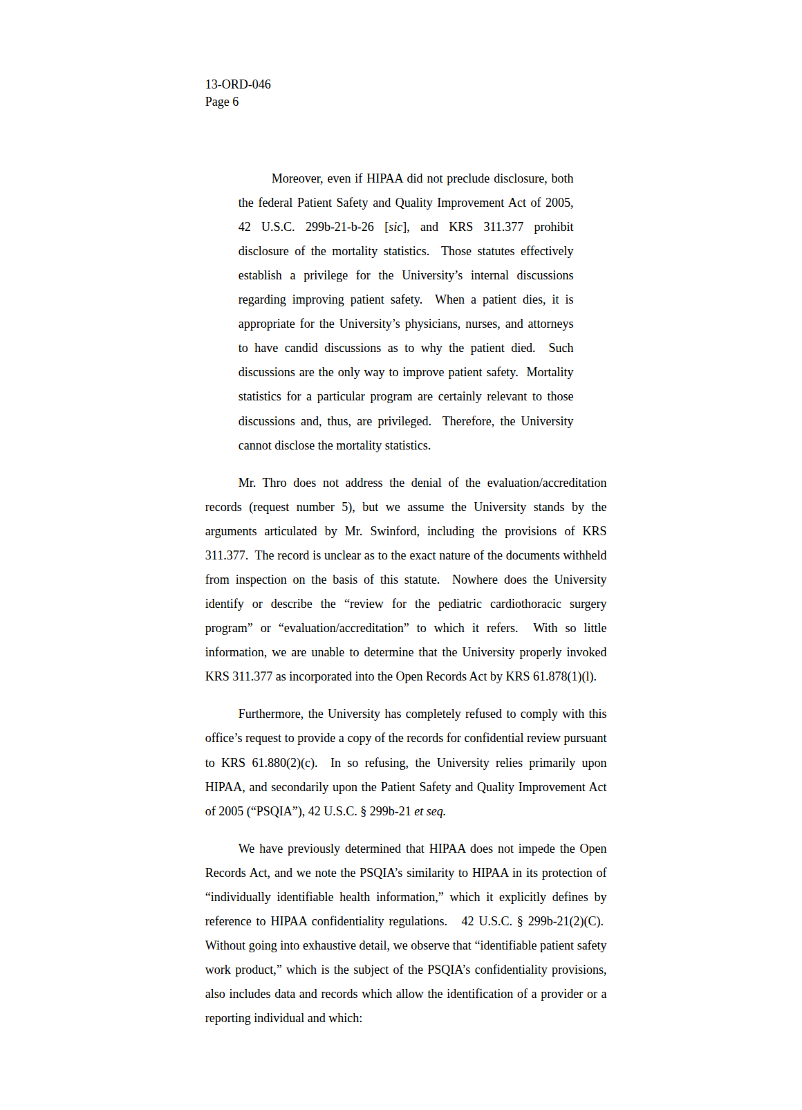13-ORD-046
Page 6
Moreover, even if HIPAA did not preclude disclosure, both the federal Patient Safety and Quality Improvement Act of 2005, 42 U.S.C. 299b-21-b-26 [sic], and KRS 311.377 prohibit disclosure of the mortality statistics. Those statutes effectively establish a privilege for the University’s internal discussions regarding improving patient safety. When a patient dies, it is appropriate for the University’s physicians, nurses, and attorneys to have candid discussions as to why the patient died. Such discussions are the only way to improve patient safety. Mortality statistics for a particular program are certainly relevant to those discussions and, thus, are privileged. Therefore, the University cannot disclose the mortality statistics.
Mr. Thro does not address the denial of the evaluation/accreditation records (request number 5), but we assume the University stands by the arguments articulated by Mr. Swinford, including the provisions of KRS 311.377. The record is unclear as to the exact nature of the documents withheld from inspection on the basis of this statute. Nowhere does the University identify or describe the “review for the pediatric cardiothoracic surgery program” or “evaluation/accreditation” to which it refers. With so little information, we are unable to determine that the University properly invoked KRS 311.377 as incorporated into the Open Records Act by KRS 61.878(1)(l).
Furthermore, the University has completely refused to comply with this office’s request to provide a copy of the records for confidential review pursuant to KRS 61.880(2)(c). In so refusing, the University relies primarily upon HIPAA, and secondarily upon the Patient Safety and Quality Improvement Act of 2005 (“PSQIA”), 42 U.S.C. § 299b-21 et seq.
We have previously determined that HIPAA does not impede the Open Records Act, and we note the PSQIA’s similarity to HIPAA in its protection of “individually identifiable health information,” which it explicitly defines by reference to HIPAA confidentiality regulations. 42 U.S.C. § 299b-21(2)(C). Without going into exhaustive detail, we observe that “identifiable patient safety work product,” which is the subject of the PSQIA’s confidentiality provisions, also includes data and records which allow the identification of a provider or a reporting individual and which: